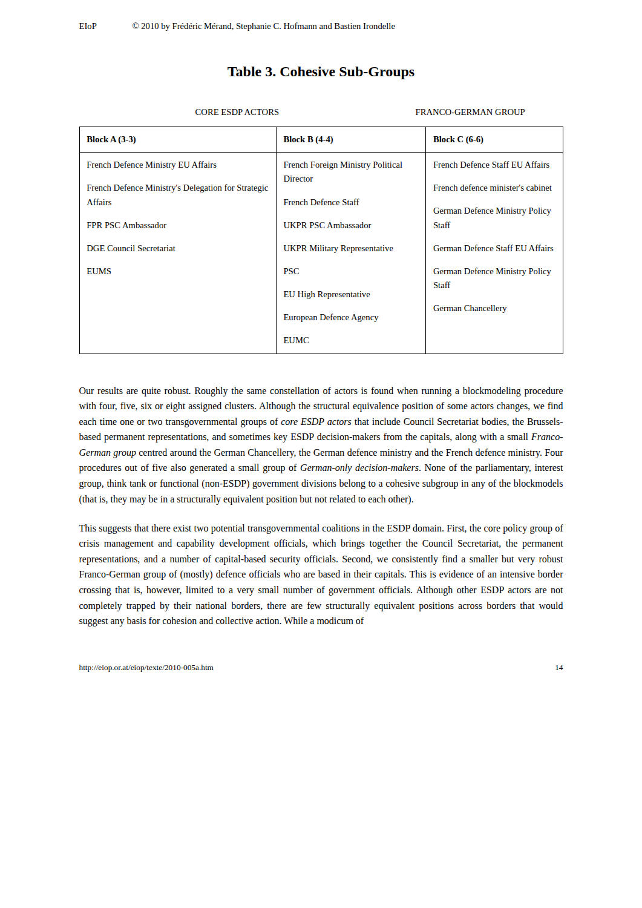EIoP © 2010 by Frédéric Mérand, Stephanie C. Hofmann and Bastien Irondelle
Table 3. Cohesive Sub-Groups
CORE ESDP ACTORS
FRANCO-GERMAN GROUP
| Block A (3-3) | Block B (4-4) | Block C (6-6) |
| --- | --- | --- |
| French Defence Ministry EU Affairs French Defence Ministry's Delegation for Strategic Affairs FPR PSC Ambassador DGE Council Secretariat EUMS | French Foreign Ministry Political Director French Defence Staff UKPR PSC Ambassador UKPR Military Representative PSC EU High Representative European Defence Agency EUMC | French Defence Staff EU Affairs French defence minister's cabinet German Defence Ministry Policy Staff German Defence Staff EU Affairs German Defence Ministry Policy Staff German Chancellery |
Our results are quite robust. Roughly the same constellation of actors is found when running a blockmodeling procedure with four, five, six or eight assigned clusters. Although the structural equivalence position of some actors changes, we find each time one or two transgovernmental groups of core ESDP actors that include Council Secretariat bodies, the Brussels-based permanent representations, and sometimes key ESDP decision-makers from the capitals, along with a small Franco-German group centred around the German Chancellery, the German defence ministry and the French defence ministry. Four procedures out of five also generated a small group of German-only decision-makers. None of the parliamentary, interest group, think tank or functional (non-ESDP) government divisions belong to a cohesive subgroup in any of the blockmodels (that is, they may be in a structurally equivalent position but not related to each other).
This suggests that there exist two potential transgovernmental coalitions in the ESDP domain. First, the core policy group of crisis management and capability development officials, which brings together the Council Secretariat, the permanent representations, and a number of capital-based security officials. Second, we consistently find a smaller but very robust Franco-German group of (mostly) defence officials who are based in their capitals. This is evidence of an intensive border crossing that is, however, limited to a very small number of government officials. Although other ESDP actors are not completely trapped by their national borders, there are few structurally equivalent positions across borders that would suggest any basis for cohesion and collective action. While a modicum of
http://eiop.or.at/eiop/texte/2010-005a.htm 14